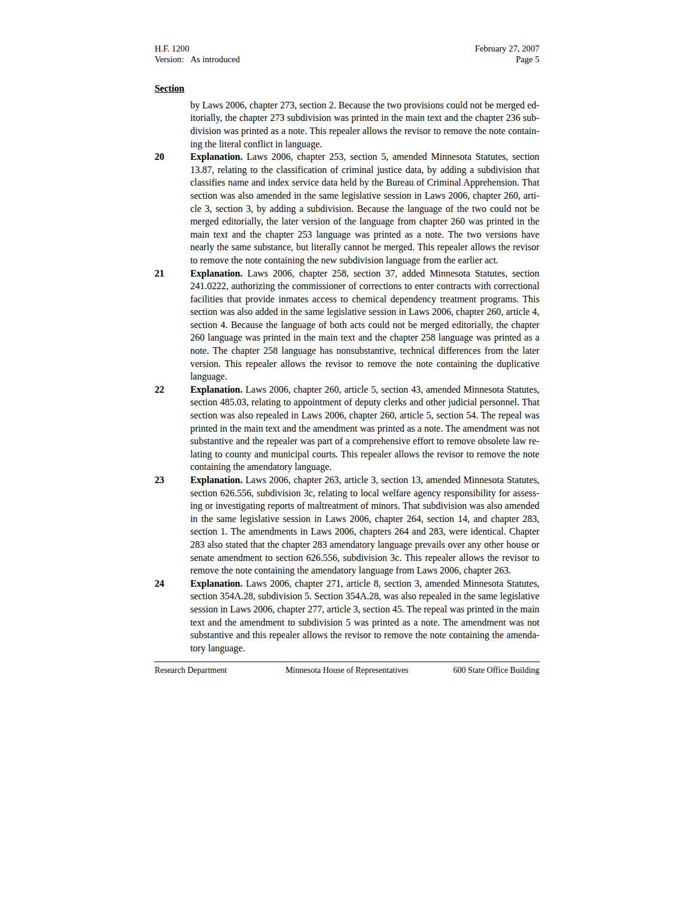| H.F. 1200 | February 27, 2007 |
| Version: As introduced | Page 5 |
Section
by Laws 2006, chapter 273, section 2. Because the two provisions could not be merged editorially, the chapter 273 subdivision was printed in the main text and the chapter 236 subdivision was printed as a note. This repealer allows the revisor to remove the note containing the literal conflict in language.
20
Explanation. Laws 2006, chapter 253, section 5, amended Minnesota Statutes, section 13.87, relating to the classification of criminal justice data, by adding a subdivision that classifies name and index service data held by the Bureau of Criminal Apprehension. That section was also amended in the same legislative session in Laws 2006, chapter 260, article 3, section 3, by adding a subdivision. Because the language of the two could not be merged editorially, the later version of the language from chapter 260 was printed in the main text and the chapter 253 language was printed as a note. The two versions have nearly the same substance, but literally cannot be merged. This repealer allows the revisor to remove the note containing the new subdivision language from the earlier act.
21
Explanation. Laws 2006, chapter 258, section 37, added Minnesota Statutes, section 241.0222, authorizing the commissioner of corrections to enter contracts with correctional facilities that provide inmates access to chemical dependency treatment programs. This section was also added in the same legislative session in Laws 2006, chapter 260, article 4, section 4. Because the language of both acts could not be merged editorially, the chapter 260 language was printed in the main text and the chapter 258 language was printed as a note. The chapter 258 language has nonsubstantive, technical differences from the later version. This repealer allows the revisor to remove the note containing the duplicative language.
22
Explanation. Laws 2006, chapter 260, article 5, section 43, amended Minnesota Statutes, section 485.03, relating to appointment of deputy clerks and other judicial personnel. That section was also repealed in Laws 2006, chapter 260, article 5, section 54. The repeal was printed in the main text and the amendment was printed as a note. The amendment was not substantive and the repealer was part of a comprehensive effort to remove obsolete law relating to county and municipal courts. This repealer allows the revisor to remove the note containing the amendatory language.
23
Explanation. Laws 2006, chapter 263, article 3, section 13, amended Minnesota Statutes, section 626.556, subdivision 3c, relating to local welfare agency responsibility for assessing or investigating reports of maltreatment of minors. That subdivision was also amended in the same legislative session in Laws 2006, chapter 264, section 14, and chapter 283, section 1. The amendments in Laws 2006, chapters 264 and 283, were identical. Chapter 283 also stated that the chapter 283 amendatory language prevails over any other house or senate amendment to section 626.556, subdivision 3c. This repealer allows the revisor to remove the note containing the amendatory language from Laws 2006, chapter 263.
24
Explanation. Laws 2006, chapter 271, article 8, section 3, amended Minnesota Statutes, section 354A.28, subdivision 5. Section 354A.28, was also repealed in the same legislative session in Laws 2006, chapter 277, article 3, section 45. The repeal was printed in the main text and the amendment to subdivision 5 was printed as a note. The amendment was not substantive and this repealer allows the revisor to remove the note containing the amendatory language.
| Research Department | Minnesota House of Representatives | 600 State Office Building |